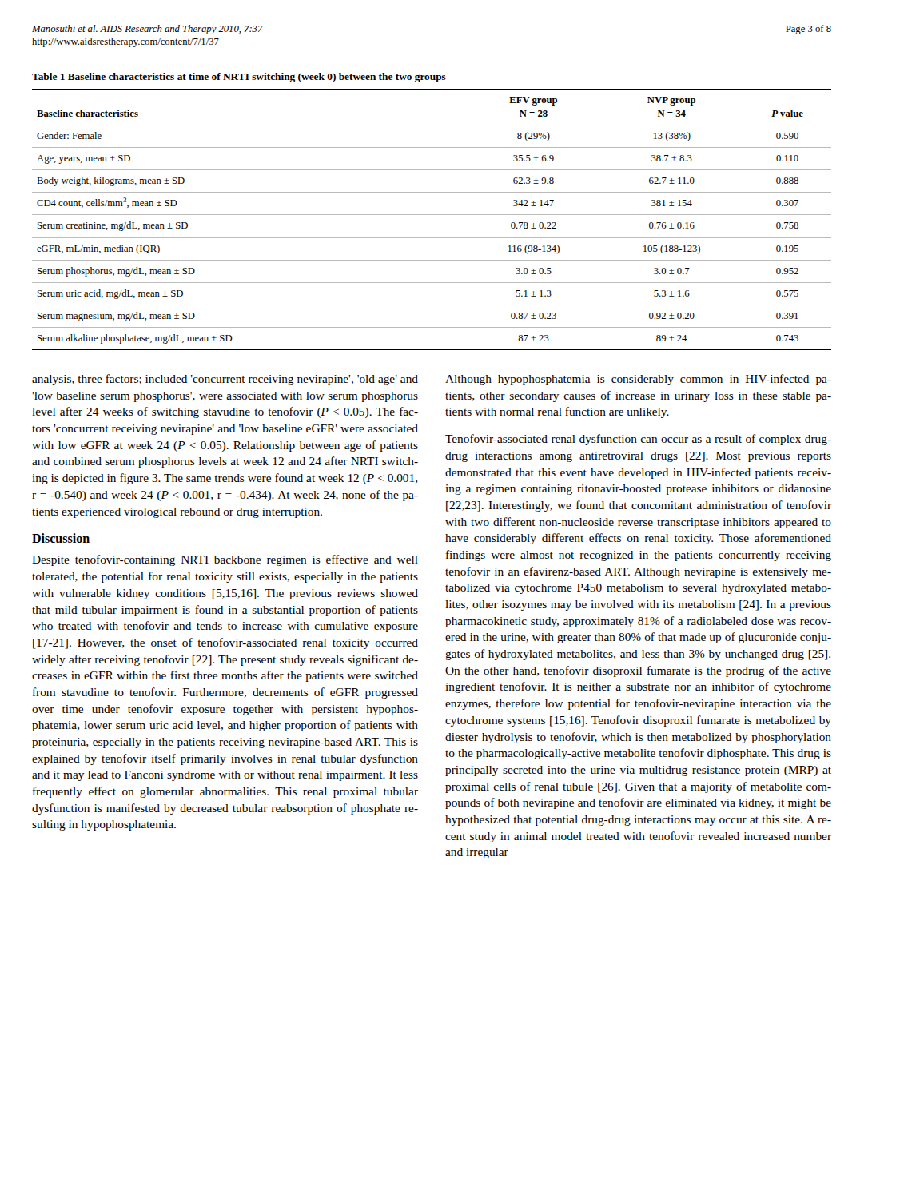Manosuthi et al. AIDS Research and Therapy 2010, 7:37
http://www.aidsrestherapy.com/content/7/1/37
Page 3 of 8
Table 1 Baseline characteristics at time of NRTI switching (week 0) between the two groups
| Baseline characteristics | EFV group N = 28 | NVP group N = 34 | P value |
| --- | --- | --- | --- |
| Gender: Female | 8 (29%) | 13 (38%) | 0.590 |
| Age, years, mean ± SD | 35.5 ± 6.9 | 38.7 ± 8.3 | 0.110 |
| Body weight, kilograms, mean ± SD | 62.3 ± 9.8 | 62.7 ± 11.0 | 0.888 |
| CD4 count, cells/mm 3 , mean ± SD | 342 ± 147 | 381 ± 154 | 0.307 |
| Serum creatinine, mg/dL, mean ± SD | 0.78 ± 0.22 | 0.76 ± 0.16 | 0.758 |
| eGFR, mL/min, median (IQR) | 116 (98-134) | 105 (188-123) | 0.195 |
| Serum phosphorus, mg/dL, mean ± SD | 3.0 ± 0.5 | 3.0 ± 0.7 | 0.952 |
| Serum uric acid, mg/dL, mean ± SD | 5.1 ± 1.3 | 5.3 ± 1.6 | 0.575 |
| Serum magnesium, mg/dL, mean ± SD | 0.87 ± 0.23 | 0.92 ± 0.20 | 0.391 |
| Serum alkaline phosphatase, mg/dL, mean ± SD | 87 ± 23 | 89 ± 24 | 0.743 |
analysis, three factors; included 'concurrent receiving nevirapine', 'old age' and 'low baseline serum phosphorus', were associated with low serum phosphorus level after 24 weeks of switching stavudine to tenofovir (P < 0.05). The factors 'concurrent receiving nevirapine' and 'low baseline eGFR' were associated with low eGFR at week 24 (P < 0.05). Relationship between age of patients and combined serum phosphorus levels at week 12 and 24 after NRTI switching is depicted in figure 3. The same trends were found at week 12 (P < 0.001, r = -0.540) and week 24 (P < 0.001, r = -0.434). At week 24, none of the patients experienced virological rebound or drug interruption.
Discussion
Despite tenofovir-containing NRTI backbone regimen is effective and well tolerated, the potential for renal toxicity still exists, especially in the patients with vulnerable kidney conditions [5,15,16]. The previous reviews showed that mild tubular impairment is found in a substantial proportion of patients who treated with tenofovir and tends to increase with cumulative exposure [17-21]. However, the onset of tenofovir-associated renal toxicity occurred widely after receiving tenofovir [22]. The present study reveals significant decreases in eGFR within the first three months after the patients were switched from stavudine to tenofovir. Furthermore, decrements of eGFR progressed over time under tenofovir exposure together with persistent hypophosphatemia, lower serum uric acid level, and higher proportion of patients with proteinuria, especially in the patients receiving nevirapine-based ART. This is explained by tenofovir itself primarily involves in renal tubular dysfunction and it may lead to Fanconi syndrome with or without renal impairment. It less frequently effect on glomerular abnormalities. This renal proximal tubular dysfunction is manifested by decreased tubular reabsorption of phosphate resulting in hypophosphatemia.
Although hypophosphatemia is considerably common in HIV-infected patients, other secondary causes of increase in urinary loss in these stable patients with normal renal function are unlikely.
Tenofovir-associated renal dysfunction can occur as a result of complex drug-drug interactions among antiretroviral drugs [22]. Most previous reports demonstrated that this event have developed in HIV-infected patients receiving a regimen containing ritonavir-boosted protease inhibitors or didanosine [22,23]. Interestingly, we found that concomitant administration of tenofovir with two different non-nucleoside reverse transcriptase inhibitors appeared to have considerably different effects on renal toxicity. Those aforementioned findings were almost not recognized in the patients concurrently receiving tenofovir in an efavirenz-based ART. Although nevirapine is extensively metabolized via cytochrome P450 metabolism to several hydroxylated metabolites, other isozymes may be involved with its metabolism [24]. In a previous pharmacokinetic study, approximately 81% of a radiolabeled dose was recovered in the urine, with greater than 80% of that made up of glucuronide conjugates of hydroxylated metabolites, and less than 3% by unchanged drug [25]. On the other hand, tenofovir disoproxil fumarate is the prodrug of the active ingredient tenofovir. It is neither a substrate nor an inhibitor of cytochrome enzymes, therefore low potential for tenofovir-nevirapine interaction via the cytochrome systems [15,16]. Tenofovir disoproxil fumarate is metabolized by diester hydrolysis to tenofovir, which is then metabolized by phosphorylation to the pharmacologically-active metabolite tenofovir diphosphate. This drug is principally secreted into the urine via multidrug resistance protein (MRP) at proximal cells of renal tubule [26]. Given that a majority of metabolite compounds of both nevirapine and tenofovir are eliminated via kidney, it might be hypothesized that potential drug-drug interactions may occur at this site. A recent study in animal model treated with tenofovir revealed increased number and irregular